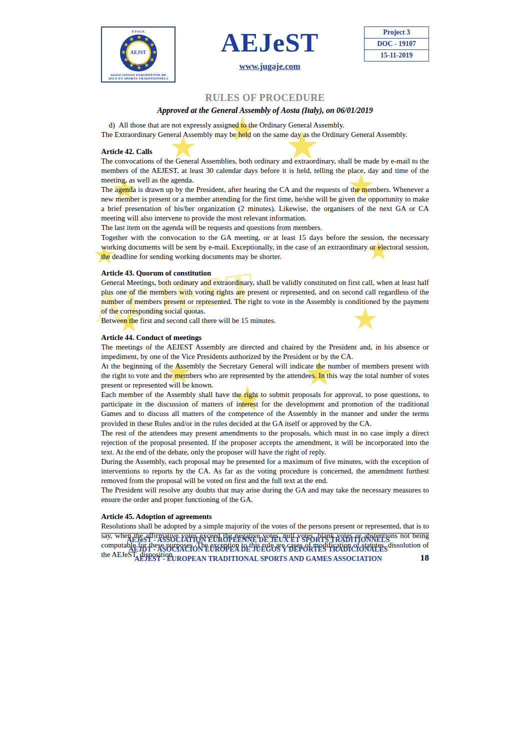ETSGA
AEJST
AEJDT
★ ★ ★ ★ ★ ★ ★ ★ ★ ★ ★ ★
ASSOCIATION EUROPÉENNE DE
JEUX ET SPORTS TRADITIONNELS
AEJeST
www.jugaje.com
Project 3
DOC - 19107
15-11-2019
RULES OF PROCEDURE
Approved at the General Assembly of Aosta (Italy), on 06/01/2019
AEJEST
★ ★ ★ ★ ★ ★ ★ ★ ★ ★ ★ ★
d) All those that are not expressly assigned to the Ordinary General Assembly.
The Extraordinary General Assembly may be held on the same day as the Ordinary General Assembly.
Article 42. Calls
The convocations of the General Assemblies, both ordinary and extraordinary, shall be made by e-mail to the members of the AEJEST, at least 30 calendar days before it is held, telling the place, day and time of the meeting, as well as the agenda.
The agenda is drawn up by the President, after hearing the CA and the requests of the members. Whenever a new member is present or a member attending for the first time, he/she will be given the opportunity to make a brief presentation of his/her organization (2 minutes). Likewise, the organisers of the next GA or CA meeting will also intervene to provide the most relevant information.
The last item on the agenda will be requests and questions from members.
Together with the convocation to the GA meeting, or at least 15 days before the session, the necessary working documents will be sent by e-mail. Exceptionally, in the case of an extraordinary or electoral session, the deadline for sending working documents may be shorter.
Article 43. Quorum of constitution
General Meetings, both ordinary and extraordinary, shall be validly constituted on first call, when at least half plus one of the members with voting rights are present or represented, and on second call regardless of the number of members present or represented. The right to vote in the Assembly is conditioned by the payment of the corresponding social quotas.
Between the first and second call there will be 15 minutes.
Article 44. Conduct of meetings
The meetings of the AEJEST Assembly are directed and chaired by the President and, in his absence or impediment, by one of the Vice Presidents authorized by the President or by the CA.
At the beginning of the Assembly the Secretary General will indicate the number of members present with the right to vote and the members who are represented by the attendees. In this way the total number of votes present or represented will be known.
Each member of the Assembly shall have the right to submit proposals for approval, to pose questions, to participate in the discussion of matters of interest for the development and promotion of the traditional Games and to discuss all matters of the competence of the Assembly in the manner and under the terms provided in these Rules and/or in the rules decided at the GA itself or approved by the CA.
The rest of the attendees may present amendments to the proposals, which must in no case imply a direct rejection of the proposal presented. If the proposer accepts the amendment, it will be incorporated into the text. At the end of the debate, only the proposer will have the right of reply.
During the Assembly, each proposal may be presented for a maximum of five minutes, with the exception of interventions to reports by the CA. As far as the voting procedure is concerned, the amendment furthest removed from the proposal will be voted on first and the full text at the end.
The President will resolve any doubts that may arise during the GA and may take the necessary measures to ensure the order and proper functioning of the GA.
Article 45. Adoption of agreements
Resolutions shall be adopted by a simple majority of the votes of the persons present or represented, that is to say, when the affirmative votes exceed the negative votes, null votes, blank votes or abstentions not being computable for these purposes. The exception to this rule are cases of modification of statutes, dissolution of the AEJeST, disposition
AEJeST - ASSOCIATION EUROPÉENNE DE JEUX ET SPORTS TRADITIONNELS
AEJDT - ASOCIACIÓN EUROPEA DE JUEGOS Y DEPORTES TRADICIONALES
AEJEST - EUROPEAN TRADITIONAL SPORTS AND GAMES ASSOCIATION
18